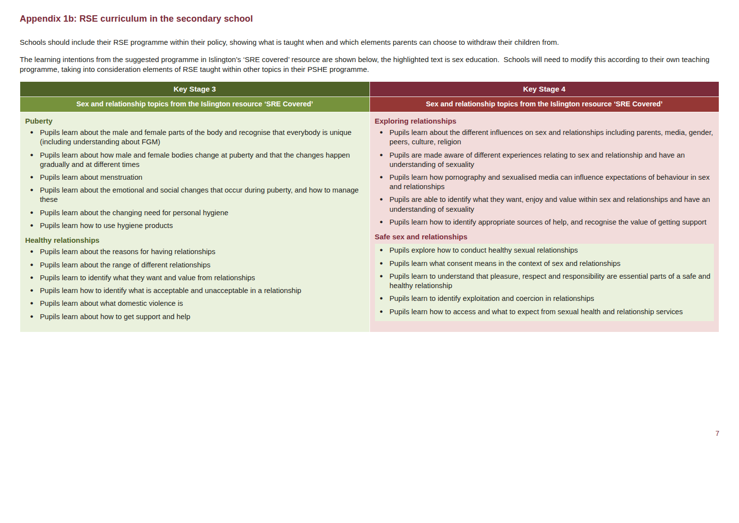Appendix 1b: RSE curriculum in the secondary school
Schools should include their RSE programme within their policy, showing what is taught when and which elements parents can choose to withdraw their children from.
The learning intentions from the suggested programme in Islington’s ‘SRE covered’ resource are shown below, the highlighted text is sex education. Schools will need to modify this according to their own teaching programme, taking into consideration elements of RSE taught within other topics in their PSHE programme.
| Key Stage 3 | Key Stage 4 |
| --- | --- |
| Sex and relationship topics from the Islington resource ‘SRE Covered’ | Sex and relationship topics from the Islington resource ‘SRE Covered’ |
| Puberty Pupils learn about the male and female parts of the body and recognise that everybody is unique (including understanding about FGM) Pupils learn about how male and female bodies change at puberty and that the changes happen gradually and at different times Pupils learn about menstruation Pupils learn about the emotional and social changes that occur during puberty, and how to manage these Pupils learn about the changing need for personal hygiene Pupils learn how to use hygiene products Healthy relationships Pupils learn about the reasons for having relationships Pupils learn about the range of different relationships Pupils learn to identify what they want and value from relationships Pupils learn how to identify what is acceptable and unacceptable in a relationship Pupils learn about what domestic violence is Pupils learn about how to get support and help | Exploring relationships Pupils learn about the different influences on sex and relationships including parents, media, gender, peers, culture, religion Pupils are made aware of different experiences relating to sex and relationship and have an understanding of sexuality Pupils learn how pornography and sexualised media can influence expectations of behaviour in sex and relationships Pupils are able to identify what they want, enjoy and value within sex and relationships and have an understanding of sexuality Pupils learn how to identify appropriate sources of help, and recognise the value of getting support Safe sex and relationships Pupils explore how to conduct healthy sexual relationships Pupils learn what consent means in the context of sex and relationships Pupils learn to understand that pleasure, respect and responsibility are essential parts of a safe and healthy relationship Pupils learn to identify exploitation and coercion in relationships Pupils learn how to access and what to expect from sexual health and relationship services |
7